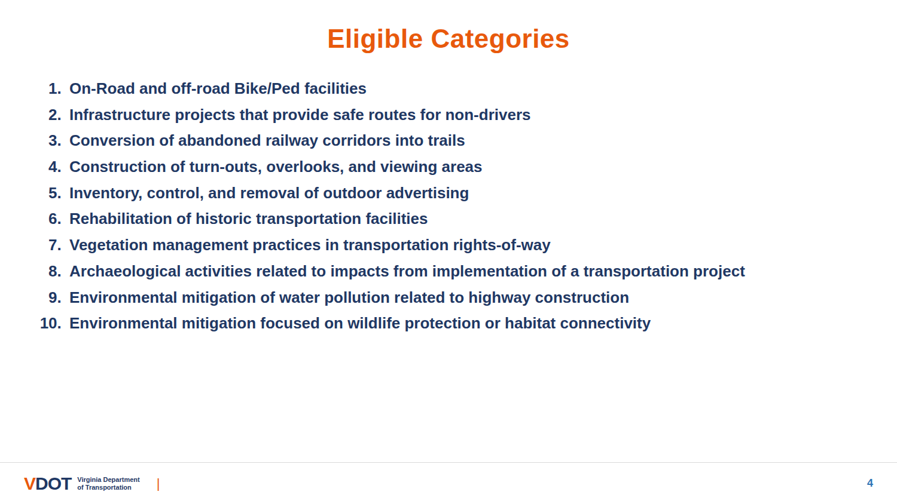Eligible Categories
On-Road and off-road Bike/Ped facilities
Infrastructure projects that provide safe routes for non-drivers
Conversion of abandoned railway corridors into trails
Construction of turn-outs, overlooks, and viewing areas
Inventory, control, and removal of outdoor advertising
Rehabilitation of historic transportation facilities
Vegetation management practices in transportation rights-of-way
Archaeological activities related to impacts from implementation of a transportation project
Environmental mitigation of water pollution related to highway construction
Environmental mitigation focused on wildlife protection or habitat connectivity
VDOT Virginia Department
of Transportation |
4